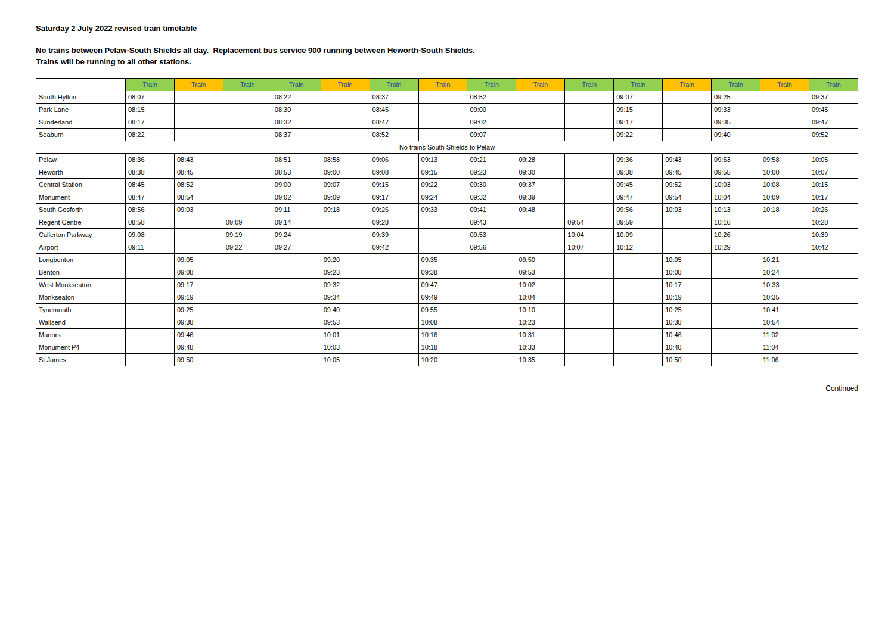Saturday 2 July 2022 revised train timetable
No trains between Pelaw-South Shields all day. Replacement bus service 900 running between Heworth-South Shields.
Trains will be running to all other stations.
| | Train | Train | Train | Train | Train | Train | Train | Train | Train | Train | Train | Train | Train | Train | Train |
| --- | --- | --- | --- | --- | --- | --- | --- | --- | --- | --- | --- | --- | --- | --- | --- |
| South Hylton | 08:07 | | | 08:22 | | 08:37 | | 08:52 | | | 09:07 | | 09:25 | | 09:37 |
| Park Lane | 08:15 | | | 08:30 | | 08:45 | | 09:00 | | | 09:15 | | 09:33 | | 09:45 |
| Sunderland | 08:17 | | | 08:32 | | 08:47 | | 09:02 | | | 09:17 | | 09:35 | | 09:47 |
| Seaburn | 08:22 | | | 08:37 | | 08:52 | | 09:07 | | | 09:22 | | 09:40 | | 09:52 |
| No trains South Shields to Pelaw |
| Pelaw | 08:36 | 08:43 | | 08:51 | 08:58 | 09:06 | 09:13 | 09:21 | 09:28 | | 09:36 | 09:43 | 09:53 | 09:58 | 10:05 |
| Heworth | 08:38 | 08:45 | | 08:53 | 09:00 | 09:08 | 09:15 | 09:23 | 09:30 | | 09:38 | 09:45 | 09:55 | 10:00 | 10:07 |
| Central Station | 08:45 | 08:52 | | 09:00 | 09:07 | 09:15 | 09:22 | 09:30 | 09:37 | | 09:45 | 09:52 | 10:03 | 10:08 | 10:15 |
| Monument | 08:47 | 08:54 | | 09:02 | 09:09 | 09:17 | 09:24 | 09:32 | 09:39 | | 09:47 | 09:54 | 10:04 | 10:09 | 10:17 |
| South Gosforth | 08:56 | 09:03 | | 09:11 | 09:18 | 09:26 | 09:33 | 09:41 | 09:48 | | 09:56 | 10:03 | 10:13 | 10:18 | 10:26 |
| Regent Centre | 08:58 | | 09:09 | 09:14 | | 09:28 | | 09:43 | | 09:54 | 09:59 | | 10:16 | | 10:28 |
| Callerton Parkway | 09:08 | | 09:19 | 09:24 | | 09:39 | | 09:53 | | 10:04 | 10:09 | | 10:26 | | 10:39 |
| Airport | 09:11 | | 09:22 | 09:27 | | 09:42 | | 09:56 | | 10:07 | 10:12 | | 10:29 | | 10:42 |
| Longbenton | | 09:05 | | | 09:20 | | 09:35 | | 09:50 | | | 10:05 | | 10:21 | |
| Benton | | 09:08 | | | 09:23 | | 09:38 | | 09:53 | | | 10:08 | | 10:24 | |
| West Monkseaton | | 09:17 | | | 09:32 | | 09:47 | | 10:02 | | | 10:17 | | 10:33 | |
| Monkseaton | | 09:19 | | | 09:34 | | 09:49 | | 10:04 | | | 10:19 | | 10:35 | |
| Tynemouth | | 09:25 | | | 09:40 | | 09:55 | | 10:10 | | | 10:25 | | 10:41 | |
| Wallsend | | 09:38 | | | 09:53 | | 10:08 | | 10:23 | | | 10:38 | | 10:54 | |
| Manors | | 09:46 | | | 10:01 | | 10:16 | | 10:31 | | | 10:46 | | 11:02 | |
| Monument P4 | | 09:48 | | | 10:03 | | 10:18 | | 10:33 | | | 10:48 | | 11:04 | |
| St James | | 09:50 | | | 10:05 | | 10:20 | | 10:35 | | | 10:50 | | 11:06 | |
Continued